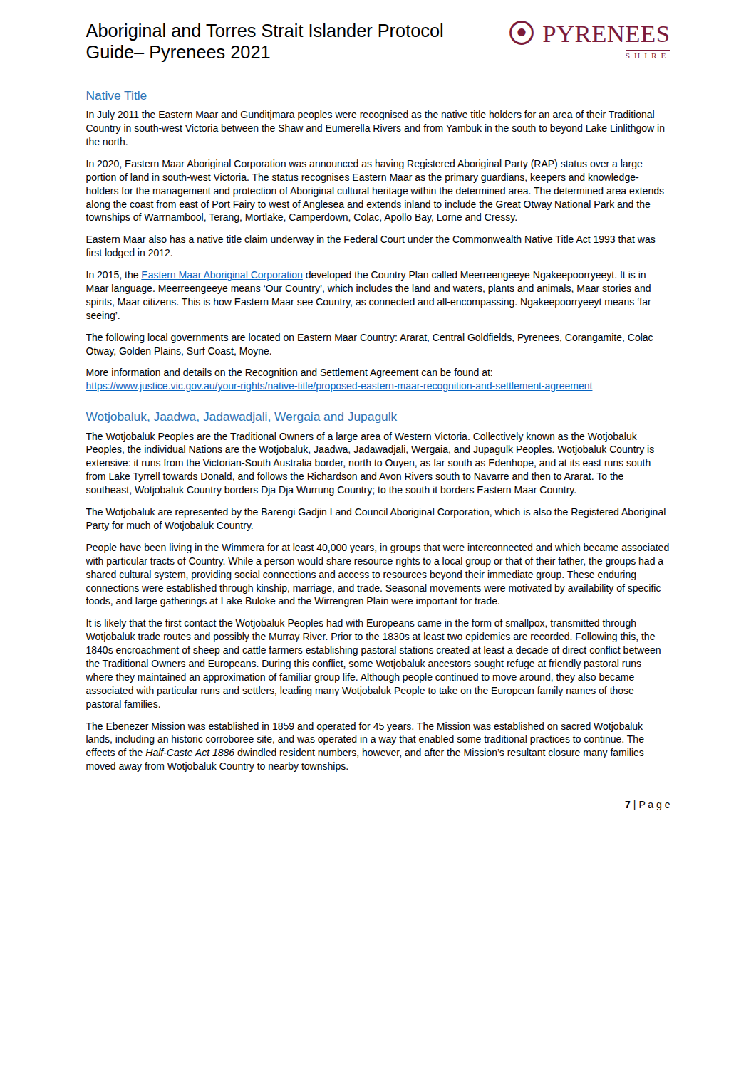Aboriginal and Torres Strait Islander Protocol Guide– Pyrenees 2021
⦿ PYRENEES
SHIRE
Native Title
In July 2011 the Eastern Maar and Gunditjmara peoples were recognised as the native title holders for an area of their Traditional Country in south-west Victoria between the Shaw and Eumerella Rivers and from Yambuk in the south to beyond Lake Linlithgow in the north.
In 2020, Eastern Maar Aboriginal Corporation was announced as having Registered Aboriginal Party (RAP) status over a large portion of land in south-west Victoria. The status recognises Eastern Maar as the primary guardians, keepers and knowledge-holders for the management and protection of Aboriginal cultural heritage within the determined area. The determined area extends along the coast from east of Port Fairy to west of Anglesea and extends inland to include the Great Otway National Park and the townships of Warrnambool, Terang, Mortlake, Camperdown, Colac, Apollo Bay, Lorne and Cressy.
Eastern Maar also has a native title claim underway in the Federal Court under the Commonwealth Native Title Act 1993 that was first lodged in 2012.
In 2015, the Eastern Maar Aboriginal Corporation developed the Country Plan called Meerreengeeye Ngakeepoorryeeyt. It is in Maar language. Meerreengeeye means ‘Our Country’, which includes the land and waters, plants and animals, Maar stories and spirits, Maar citizens. This is how Eastern Maar see Country, as connected and all-encompassing. Ngakeepoorryeeyt means ‘far seeing’.
The following local governments are located on Eastern Maar Country: Ararat, Central Goldfields, Pyrenees, Corangamite, Colac Otway, Golden Plains, Surf Coast, Moyne.
More information and details on the Recognition and Settlement Agreement can be found at:
https://www.justice.vic.gov.au/your-rights/native-title/proposed-eastern-maar-recognition-and-settlement-agreement
Wotjobaluk, Jaadwa, Jadawadjali, Wergaia and Jupagulk
The Wotjobaluk Peoples are the Traditional Owners of a large area of Western Victoria. Collectively known as the Wotjobaluk Peoples, the individual Nations are the Wotjobaluk, Jaadwa, Jadawadjali, Wergaia, and Jupagulk Peoples. Wotjobaluk Country is extensive: it runs from the Victorian-South Australia border, north to Ouyen, as far south as Edenhope, and at its east runs south from Lake Tyrrell towards Donald, and follows the Richardson and Avon Rivers south to Navarre and then to Ararat. To the southeast, Wotjobaluk Country borders Dja Dja Wurrung Country; to the south it borders Eastern Maar Country.
The Wotjobaluk are represented by the Barengi Gadjin Land Council Aboriginal Corporation, which is also the Registered Aboriginal Party for much of Wotjobaluk Country.
People have been living in the Wimmera for at least 40,000 years, in groups that were interconnected and which became associated with particular tracts of Country. While a person would share resource rights to a local group or that of their father, the groups had a shared cultural system, providing social connections and access to resources beyond their immediate group. These enduring connections were established through kinship, marriage, and trade. Seasonal movements were motivated by availability of specific foods, and large gatherings at Lake Buloke and the Wirrengren Plain were important for trade.
It is likely that the first contact the Wotjobaluk Peoples had with Europeans came in the form of smallpox, transmitted through Wotjobaluk trade routes and possibly the Murray River. Prior to the 1830s at least two epidemics are recorded. Following this, the 1840s encroachment of sheep and cattle farmers establishing pastoral stations created at least a decade of direct conflict between the Traditional Owners and Europeans. During this conflict, some Wotjobaluk ancestors sought refuge at friendly pastoral runs where they maintained an approximation of familiar group life. Although people continued to move around, they also became associated with particular runs and settlers, leading many Wotjobaluk People to take on the European family names of those pastoral families.
The Ebenezer Mission was established in 1859 and operated for 45 years. The Mission was established on sacred Wotjobaluk lands, including an historic corroboree site, and was operated in a way that enabled some traditional practices to continue. The effects of the Half-Caste Act 1886 dwindled resident numbers, however, and after the Mission’s resultant closure many families moved away from Wotjobaluk Country to nearby townships.
7|P a g e